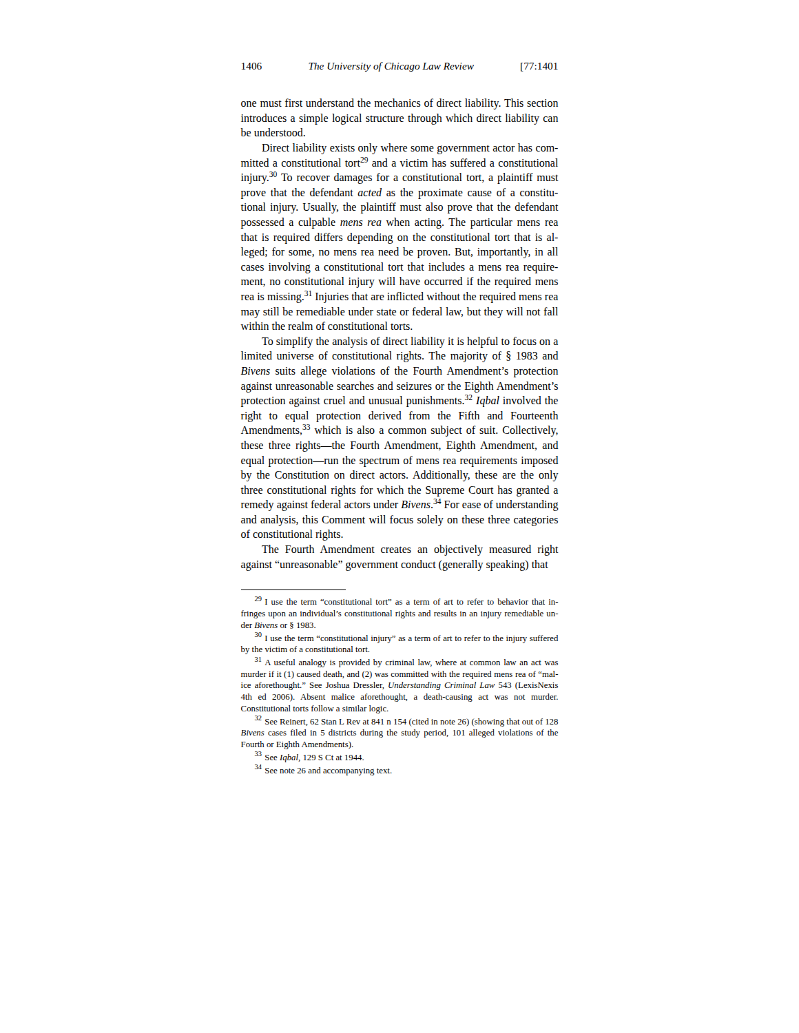1406 The University of Chicago Law Review [77:1401
one must first understand the mechanics of direct liability. This section introduces a simple logical structure through which direct liability can be understood.
Direct liability exists only where some government actor has committed a constitutional tort29 and a victim has suffered a constitutional injury.30 To recover damages for a constitutional tort, a plaintiff must prove that the defendant acted as the proximate cause of a constitutional injury. Usually, the plaintiff must also prove that the defendant possessed a culpable mens rea when acting. The particular mens rea that is required differs depending on the constitutional tort that is alleged; for some, no mens rea need be proven. But, importantly, in all cases involving a constitutional tort that includes a mens rea requirement, no constitutional injury will have occurred if the required mens rea is missing.31 Injuries that are inflicted without the required mens rea may still be remediable under state or federal law, but they will not fall within the realm of constitutional torts.
To simplify the analysis of direct liability it is helpful to focus on a limited universe of constitutional rights. The majority of § 1983 and Bivens suits allege violations of the Fourth Amendment’s protection against unreasonable searches and seizures or the Eighth Amendment’s protection against cruel and unusual punishments.32 Iqbal involved the right to equal protection derived from the Fifth and Fourteenth Amendments,33 which is also a common subject of suit. Collectively, these three rights—the Fourth Amendment, Eighth Amendment, and equal protection—run the spectrum of mens rea requirements imposed by the Constitution on direct actors. Additionally, these are the only three constitutional rights for which the Supreme Court has granted a remedy against federal actors under Bivens.34 For ease of understanding and analysis, this Comment will focus solely on these three categories of constitutional rights.
The Fourth Amendment creates an objectively measured right against “unreasonable” government conduct (generally speaking) that
29 I use the term “constitutional tort” as a term of art to refer to behavior that infringes upon an individual’s constitutional rights and results in an injury remediable under Bivens or § 1983.
30 I use the term “constitutional injury” as a term of art to refer to the injury suffered by the victim of a constitutional tort.
31 A useful analogy is provided by criminal law, where at common law an act was murder if it (1) caused death, and (2) was committed with the required mens rea of “malice aforethought.” See Joshua Dressler, Understanding Criminal Law 543 (LexisNexis 4th ed 2006). Absent malice aforethought, a death-causing act was not murder. Constitutional torts follow a similar logic.
32 See Reinert, 62 Stan L Rev at 841 n 154 (cited in note 26) (showing that out of 128 Bivens cases filed in 5 districts during the study period, 101 alleged violations of the Fourth or Eighth Amendments).
33 See Iqbal, 129 S Ct at 1944.
34 See note 26 and accompanying text.